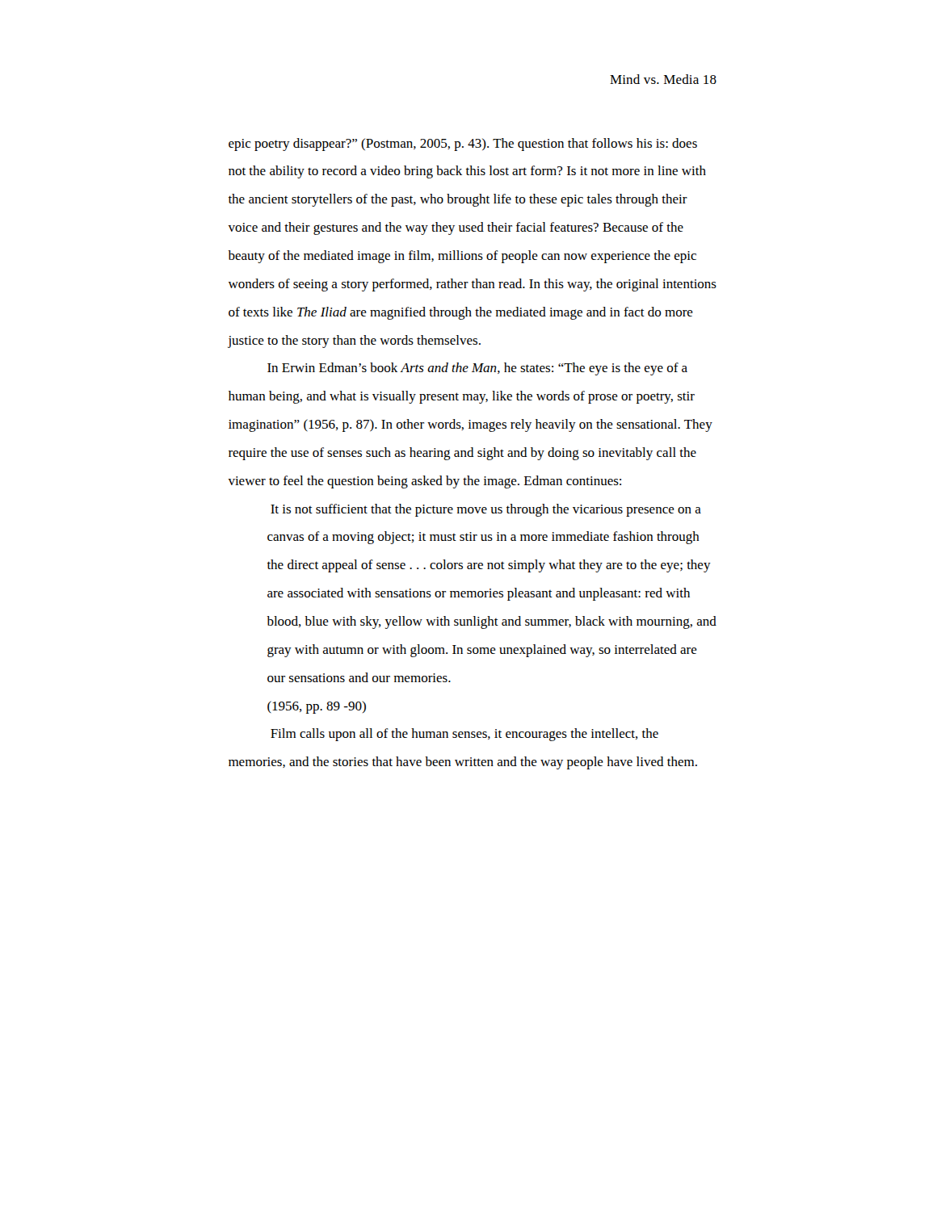Mind vs. Media 18
epic poetry disappear?” (Postman, 2005, p. 43). The question that follows his is: does not the ability to record a video bring back this lost art form? Is it not more in line with the ancient storytellers of the past, who brought life to these epic tales through their voice and their gestures and the way they used their facial features? Because of the beauty of the mediated image in film, millions of people can now experience the epic wonders of seeing a story performed, rather than read. In this way, the original intentions of texts like The Iliad are magnified through the mediated image and in fact do more justice to the story than the words themselves.
In Erwin Edman’s book Arts and the Man, he states: “The eye is the eye of a human being, and what is visually present may, like the words of prose or poetry, stir imagination” (1956, p. 87). In other words, images rely heavily on the sensational. They require the use of senses such as hearing and sight and by doing so inevitably call the viewer to feel the question being asked by the image. Edman continues:
It is not sufficient that the picture move us through the vicarious presence on a canvas of a moving object; it must stir us in a more immediate fashion through the direct appeal of sense . . . colors are not simply what they are to the eye; they are associated with sensations or memories pleasant and unpleasant: red with blood, blue with sky, yellow with sunlight and summer, black with mourning, and gray with autumn or with gloom. In some unexplained way, so interrelated are our sensations and our memories.
(1956, pp. 89 -90)
Film calls upon all of the human senses, it encourages the intellect, the memories, and the stories that have been written and the way people have lived them.